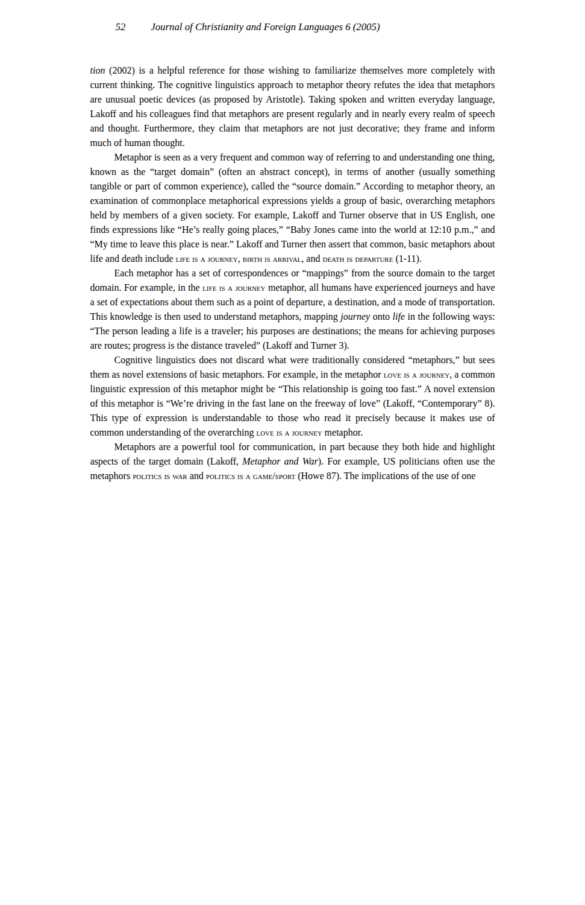52 Journal of Christianity and Foreign Languages 6 (2005)
tion (2002) is a helpful reference for those wishing to familiarize themselves more completely with current thinking. The cognitive linguistics approach to metaphor theory refutes the idea that metaphors are unusual poetic devices (as proposed by Aristotle). Taking spoken and written everyday language, Lakoff and his colleagues find that metaphors are present regularly and in nearly every realm of speech and thought. Furthermore, they claim that metaphors are not just decorative; they frame and inform much of human thought.
Metaphor is seen as a very frequent and common way of referring to and understanding one thing, known as the “target domain” (often an abstract concept), in terms of another (usually something tangible or part of common experience), called the “source domain.” According to metaphor theory, an examination of commonplace metaphorical expressions yields a group of basic, overarching metaphors held by members of a given society. For example, Lakoff and Turner observe that in US English, one finds expressions like “He’s really going places,” “Baby Jones came into the world at 12:10 p.m.,” and “My time to leave this place is near.” Lakoff and Turner then assert that common, basic metaphors about life and death include life is a journey, birth is arrival, and death is departure (1-11).
Each metaphor has a set of correspondences or “mappings” from the source domain to the target domain. For example, in the life is a journey metaphor, all humans have experienced journeys and have a set of expectations about them such as a point of departure, a destination, and a mode of transportation. This knowledge is then used to understand metaphors, mapping journey onto life in the following ways: “The person leading a life is a traveler; his purposes are destinations; the means for achieving purposes are routes; progress is the distance traveled” (Lakoff and Turner 3).
Cognitive linguistics does not discard what were traditionally considered “metaphors,” but sees them as novel extensions of basic metaphors. For example, in the metaphor love is a journey, a common linguistic expression of this metaphor might be “This relationship is going too fast.” A novel extension of this metaphor is “We’re driving in the fast lane on the freeway of love” (Lakoff, “Contemporary” 8). This type of expression is understandable to those who read it precisely because it makes use of common understanding of the overarching love is a journey metaphor.
Metaphors are a powerful tool for communication, in part because they both hide and highlight aspects of the target domain (Lakoff, Metaphor and War). For example, US politicians often use the metaphors politics is war and politics is a game/sport (Howe 87). The implications of the use of one